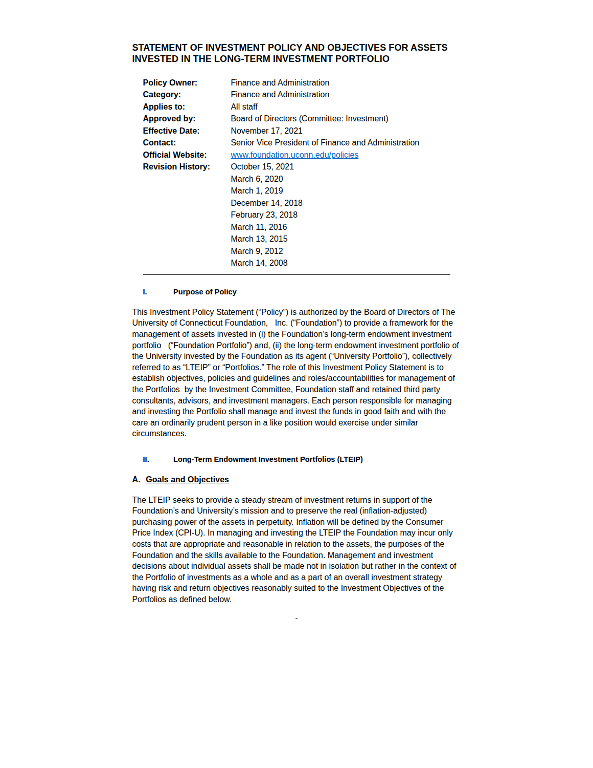STATEMENT OF INVESTMENT POLICY AND OBJECTIVES FOR ASSETS
INVESTED IN THE LONG-TERM INVESTMENT PORTFOLIO
| Policy Owner: | Finance and Administration |
| Category: | Finance and Administration |
| Applies to: | All staff |
| Approved by: | Board of Directors (Committee: Investment) |
| Effective Date: | November 17, 2021 |
| Contact: | Senior Vice President of Finance and Administration |
| Official Website: | www.foundation.uconn.edu/policies |
| Revision History: | October 15, 2021 |
| | March 6, 2020 |
| | March 1, 2019 |
| | December 14, 2018 |
| | February 23, 2018 |
| | March 11, 2016 |
| | March 13, 2015 |
| | March 9, 2012 |
| | March 14, 2008 |
I. Purpose of Policy
This Investment Policy Statement (“Policy”) is authorized by the Board of Directors of The University of Connecticut Foundation, Inc. (“Foundation”) to provide a framework for the management of assets invested in (i) the Foundation’s long-term endowment investment portfolio (“Foundation Portfolio”) and, (ii) the long-term endowment investment portfolio of the University invested by the Foundation as its agent (“University Portfolio”), collectively referred to as “LTEIP” or “Portfolios.” The role of this Investment Policy Statement is to establish objectives, policies and guidelines and roles/accountabilities for management of the Portfolios by the Investment Committee, Foundation staff and retained third party consultants, advisors, and investment managers. Each person responsible for managing and investing the Portfolio shall manage and invest the funds in good faith and with the care an ordinarily prudent person in a like position would exercise under similar circumstances.
II. Long-Term Endowment Investment Portfolios (LTEIP)
A. Goals and Objectives
The LTEIP seeks to provide a steady stream of investment returns in support of the Foundation’s and University’s mission and to preserve the real (inflation-adjusted) purchasing power of the assets in perpetuity. Inflation will be defined by the Consumer Price Index (CPI-U). In managing and investing the LTEIP the Foundation may incur only costs that are appropriate and reasonable in relation to the assets, the purposes of the Foundation and the skills available to the Foundation. Management and investment decisions about individual assets shall be made not in isolation but rather in the context of the Portfolio of investments as a whole and as a part of an overall investment strategy having risk and return objectives reasonably suited to the Investment Objectives of the Portfolios as defined below.
-